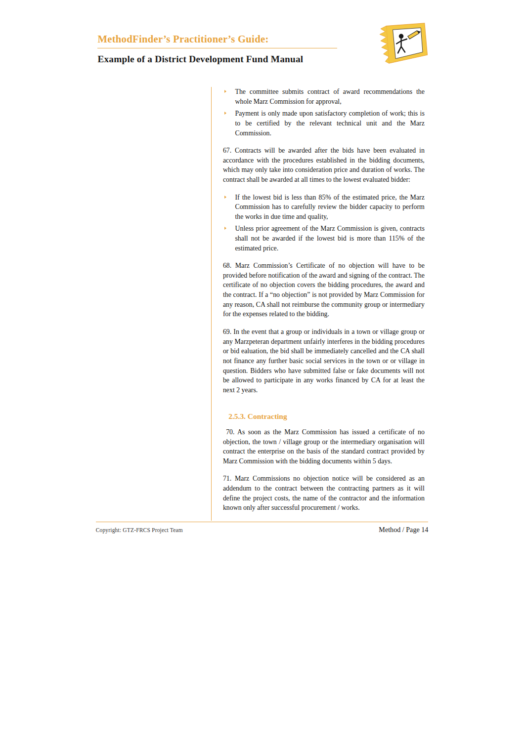MethodFinder’s Practitioner’s Guide:
Example of a District Development Fund Manual
The committee submits contract of award recommendations the whole Marz Commission for approval,
Payment is only made upon satisfactory completion of work; this is to be certified by the relevant technical unit and the Marz Commission.
67. Contracts will be awarded after the bids have been evaluated in accordance with the procedures established in the bidding documents, which may only take into consideration price and duration of works. The contract shall be awarded at all times to the lowest evaluated bidder:
If the lowest bid is less than 85% of the estimated price, the Marz Commission has to carefully review the bidder capacity to perform the works in due time and quality,
Unless prior agreement of the Marz Commission is given, contracts shall not be awarded if the lowest bid is more than 115% of the estimated price.
68. Marz Commission’s Certificate of no objection will have to be provided before notification of the award and signing of the contract. The certificate of no objection covers the bidding procedures, the award and the contract. If a “no objection” is not provided by Marz Commission for any reason, CA shall not reimburse the community group or intermediary for the expenses related to the bidding.
69. In the event that a group or individuals in a town or village group or any Marzpeteran department unfairly interferes in the bidding procedures or bid ealuation, the bid shall be immediately cancelled and the CA shall not finance any further basic social services in the town or or village in question. Bidders who have submitted false or fake documents will not be allowed to participate in any works financed by CA for at least the next 2 years.
2.5.3. Contracting
70. As soon as the Marz Commission has issued a certificate of no objection, the town / village group or the intermediary organisation will contract the enterprise on the basis of the standard contract provided by Marz Commission with the bidding documents within 5 days.
71. Marz Commissions no objection notice will be considered as an addendum to the contract between the contracting partners as it will define the project costs, the name of the contractor and the information known only after successful procurement / works.
Copyright: GTZ-FRCS Project Team
Method / Page 14